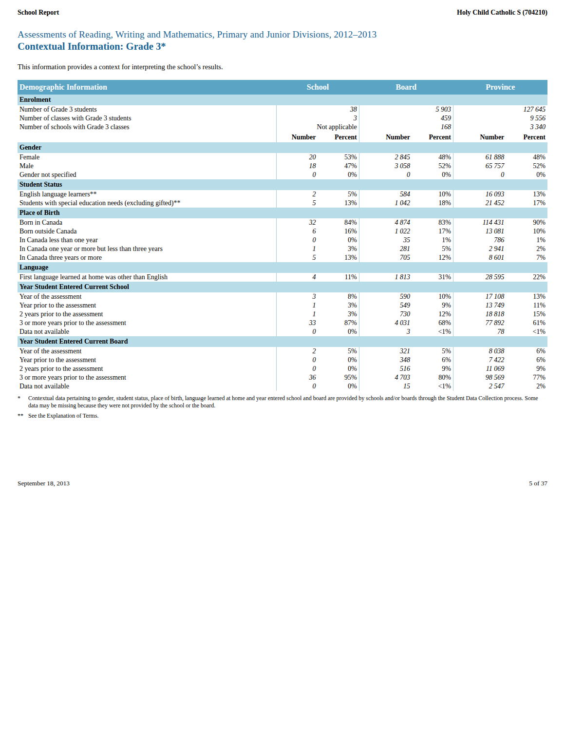School Report
Holy Child Catholic S (704210)
Assessments of Reading, Writing and Mathematics, Primary and Junior Divisions, 2012–2013
Contextual Information: Grade 3*
This information provides a context for interpreting the school’s results.
| Demographic Information | School | Board | Province |
| --- | --- | --- | --- |
| Enrolment |
| Number of Grade 3 students | 38 | 5 903 | 127 645 |
| Number of classes with Grade 3 students | 3 | 459 | 9 556 |
| Number of schools with Grade 3 classes | Not applicable | 168 | 3 340 |
| | Number | Percent | Number | Percent | Number | Percent |
| Gender |
| Female | 20 | 53% | 2 845 | 48% | 61 888 | 48% |
| Male | 18 | 47% | 3 058 | 52% | 65 757 | 52% |
| Gender not specified | 0 | 0% | 0 | 0% | 0 | 0% |
| Student Status |
| English language learners** | 2 | 5% | 584 | 10% | 16 093 | 13% |
| Students with special education needs (excluding gifted)** | 5 | 13% | 1 042 | 18% | 21 452 | 17% |
| Place of Birth |
| Born in Canada | 32 | 84% | 4 874 | 83% | 114 431 | 90% |
| Born outside Canada | 6 | 16% | 1 022 | 17% | 13 081 | 10% |
| In Canada less than one year | 0 | 0% | 35 | 1% | 786 | 1% |
| In Canada one year or more but less than three years | 1 | 3% | 281 | 5% | 2 941 | 2% |
| In Canada three years or more | 5 | 13% | 705 | 12% | 8 601 | 7% |
| Language |
| First language learned at home was other than English | 4 | 11% | 1 813 | 31% | 28 595 | 22% |
| Year Student Entered Current School |
| Year of the assessment | 3 | 8% | 590 | 10% | 17 108 | 13% |
| Year prior to the assessment | 1 | 3% | 549 | 9% | 13 749 | 11% |
| 2 years prior to the assessment | 1 | 3% | 730 | 12% | 18 818 | 15% |
| 3 or more years prior to the assessment | 33 | 87% | 4 031 | 68% | 77 892 | 61% |
| Data not available | 0 | 0% | 3 | <1% | 78 | <1% |
| Year Student Entered Current Board |
| Year of the assessment | 2 | 5% | 321 | 5% | 8 038 | 6% |
| Year prior to the assessment | 0 | 0% | 348 | 6% | 7 422 | 6% |
| 2 years prior to the assessment | 0 | 0% | 516 | 9% | 11 069 | 9% |
| 3 or more years prior to the assessment | 36 | 95% | 4 703 | 80% | 98 569 | 77% |
| Data not available | 0 | 0% | 15 | <1% | 2 547 | 2% |
*
Contextual data pertaining to gender, student status, place of birth, language learned at home and year entered school and board are provided by schools and/or boards through the Student Data Collection process. Some data may be missing because they were not provided by the school or the board.
**
See the Explanation of Terms.
September 18, 2013
5 of 37